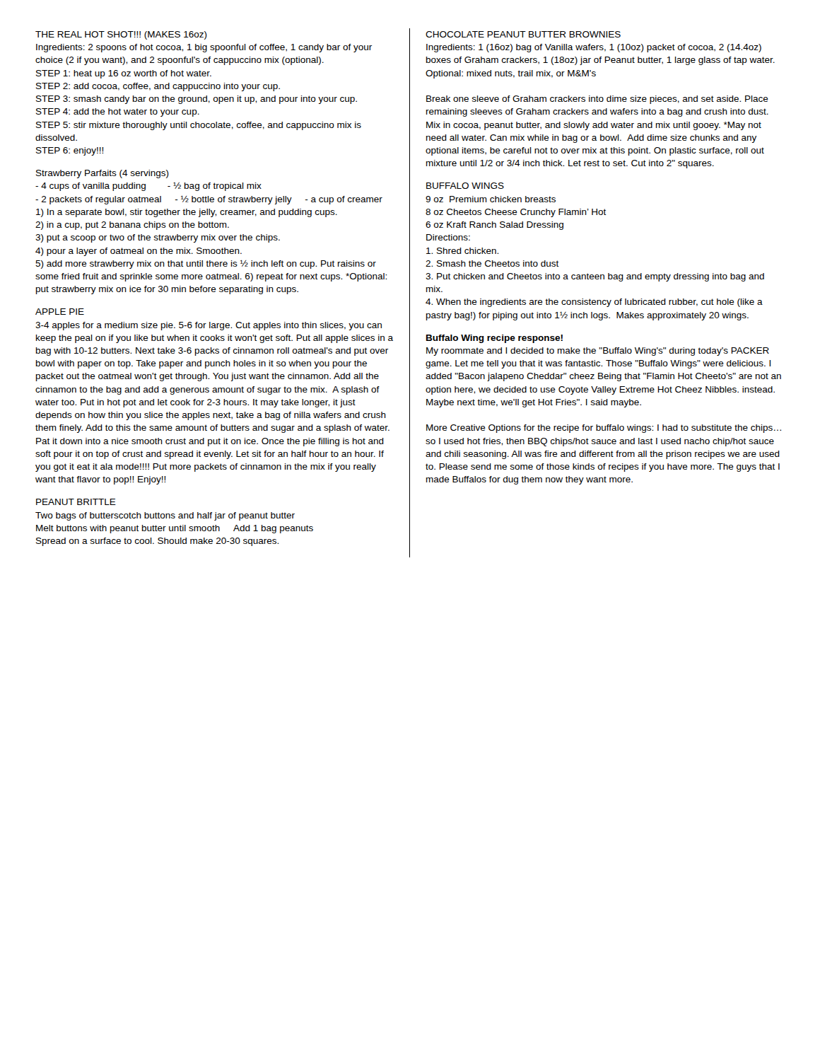THE REAL HOT SHOT!!! (MAKES 16oz)
Ingredients: 2 spoons of hot cocoa, 1 big spoonful of coffee, 1 candy bar of your choice (2 if you want), and 2 spoonful's of cappuccino mix (optional).
STEP 1: heat up 16 oz worth of hot water.
STEP 2: add cocoa, coffee, and cappuccino into your cup.
STEP 3: smash candy bar on the ground, open it up, and pour into your cup.
STEP 4: add the hot water to your cup.
STEP 5: stir mixture thoroughly until chocolate, coffee, and cappuccino mix is dissolved.
STEP 6: enjoy!!!
Strawberry Parfaits (4 servings)
- 4 cups of vanilla pudding - ½ bag of tropical mix
- 2 packets of regular oatmeal - ½ bottle of strawberry jelly - a cup of creamer
1) In a separate bowl, stir together the jelly, creamer, and pudding cups.
2) in a cup, put 2 banana chips on the bottom.
3) put a scoop or two of the strawberry mix over the chips.
4) pour a layer of oatmeal on the mix. Smoothen.
5) add more strawberry mix on that until there is ½ inch left on cup. Put raisins or some fried fruit and sprinkle some more oatmeal. 6) repeat for next cups. *Optional: put strawberry mix on ice for 30 min before separating in cups.
APPLE PIE
3-4 apples for a medium size pie. 5-6 for large. Cut apples into thin slices, you can keep the peal on if you like but when it cooks it won't get soft. Put all apple slices in a bag with 10-12 butters. Next take 3-6 packs of cinnamon roll oatmeal's and put over bowl with paper on top. Take paper and punch holes in it so when you pour the packet out the oatmeal won't get through. You just want the cinnamon. Add all the cinnamon to the bag and add a generous amount of sugar to the mix. A splash of water too. Put in hot pot and let cook for 2-3 hours. It may take longer, it just depends on how thin you slice the apples next, take a bag of nilla wafers and crush them finely. Add to this the same amount of butters and sugar and a splash of water. Pat it down into a nice smooth crust and put it on ice. Once the pie filling is hot and soft pour it on top of crust and spread it evenly. Let sit for an half hour to an hour. If you got it eat it ala mode!!!! Put more packets of cinnamon in the mix if you really want that flavor to pop!! Enjoy!!
PEANUT BRITTLE
Two bags of butterscotch buttons and half jar of peanut butter
Melt buttons with peanut butter until smooth Add 1 bag peanuts
Spread on a surface to cool. Should make 20-30 squares.
CHOCOLATE PEANUT BUTTER BROWNIES
Ingredients: 1 (16oz) bag of Vanilla wafers, 1 (10oz) packet of cocoa, 2 (14.4oz) boxes of Graham crackers, 1 (18oz) jar of Peanut butter, 1 large glass of tap water. Optional: mixed nuts, trail mix, or M&M's
Break one sleeve of Graham crackers into dime size pieces, and set aside. Place remaining sleeves of Graham crackers and wafers into a bag and crush into dust. Mix in cocoa, peanut butter, and slowly add water and mix until gooey. *May not need all water. Can mix while in bag or a bowl. Add dime size chunks and any optional items, be careful not to over mix at this point. On plastic surface, roll out mixture until 1/2 or 3/4 inch thick. Let rest to set. Cut into 2" squares.
BUFFALO WINGS
9 oz Premium chicken breasts
8 oz Cheetos Cheese Crunchy Flamin’ Hot
6 oz Kraft Ranch Salad Dressing
Directions:
1. Shred chicken.
2. Smash the Cheetos into dust
3. Put chicken and Cheetos into a canteen bag and empty dressing into bag and mix.
4. When the ingredients are the consistency of lubricated rubber, cut hole (like a pastry bag!) for piping out into 1½ inch logs. Makes approximately 20 wings.
Buffalo Wing recipe response!
My roommate and I decided to make the "Buffalo Wing's" during today's PACKER game. Let me tell you that it was fantastic. Those "Buffalo Wings" were delicious. I added "Bacon jalapeno Cheddar" cheez Being that "Flamin Hot Cheeto's" are not an option here, we decided to use Coyote Valley Extreme Hot Cheez Nibbles. instead. Maybe next time, we'll get Hot Fries". I said maybe.
More Creative Options for the recipe for buffalo wings: I had to substitute the chips…so I used hot fries, then BBQ chips/hot sauce and last I used nacho chip/hot sauce and chili seasoning. All was fire and different from all the prison recipes we are used to. Please send me some of those kinds of recipes if you have more. The guys that I made Buffalos for dug them now they want more.